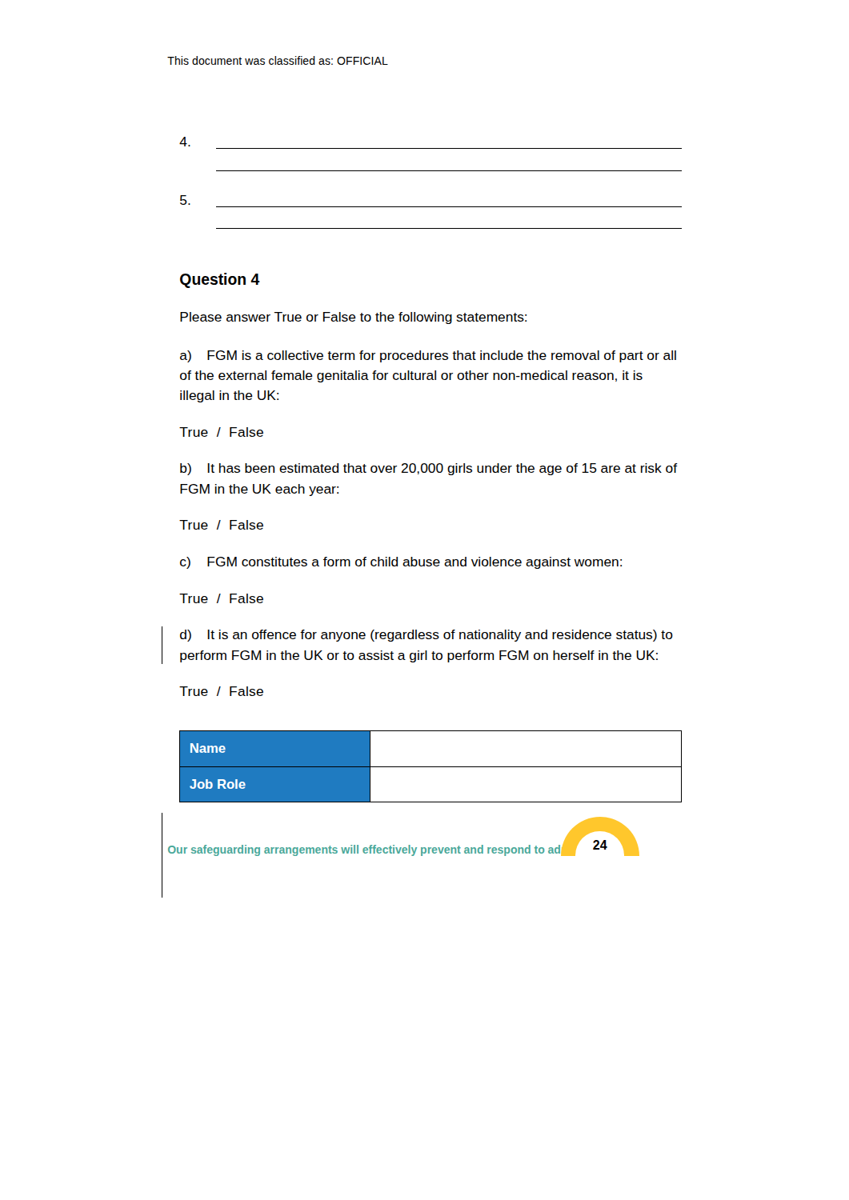This document was classified as: OFFICIAL
4.
5.
Question 4
Please answer True or False to the following statements:
a) FGM is a collective term for procedures that include the removal of part or all of the external female genitalia for cultural or other non-medical reason, it is illegal in the UK:
True / False
b) It has been estimated that over 20,000 girls under the age of 15 are at risk of FGM in the UK each year:
True / False
c) FGM constitutes a form of child abuse and violence against women:
True / False
d) It is an offence for anyone (regardless of nationality and residence status) to perform FGM in the UK or to assist a girl to perform FGM on herself in the UK:
True / False
| Name | |
| Job Role | |
Our safeguarding arrangements will effectively prevent and respond to adult abuse
24